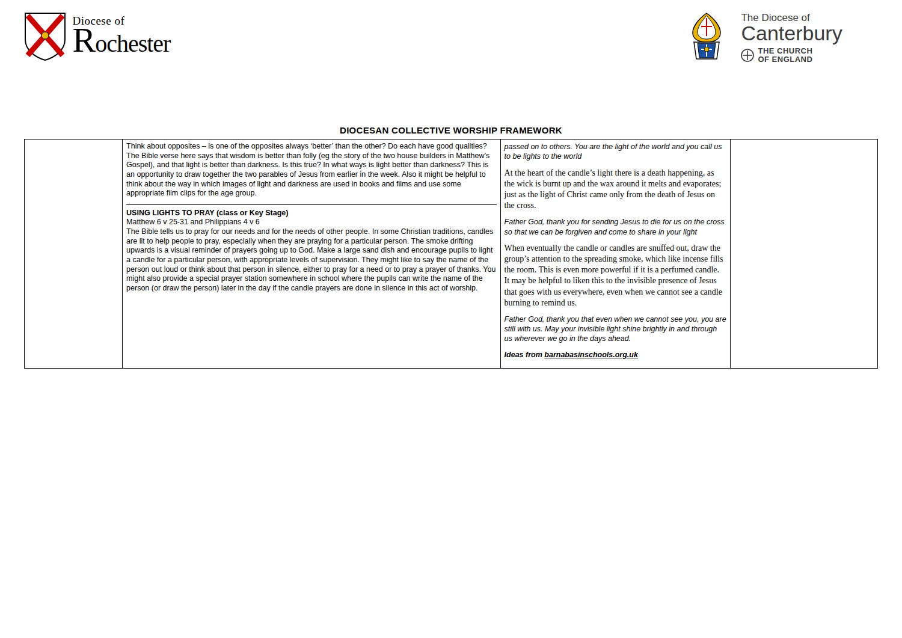Diocese of
Rochester
The Diocese of
Canterbury
THE CHURCH
OF ENGLAND
DIOCESAN COLLECTIVE WORSHIP FRAMEWORK
| | Think about opposites – is one of the opposites always ‘better’ than the other? Do each have good qualities? The Bible verse here says that wisdom is better than folly (eg the story of the two house builders in Matthew’s Gospel), and that light is better than darkness. Is this true? In what ways is light better than darkness? This is an opportunity to draw together the two parables of Jesus from earlier in the week. Also it might be helpful to think about the way in which images of light and darkness are used in books and films and use some appropriate film clips for the age group. USING LIGHTS TO PRAY (class or Key Stage) Matthew 6 v 25-31 and Philippians 4 v 6 The Bible tells us to pray for our needs and for the needs of other people. In some Christian traditions, candles are lit to help people to pray, especially when they are praying for a particular person. The smoke drifting upwards is a visual reminder of prayers going up to God. Make a large sand dish and encourage pupils to light a candle for a particular person, with appropriate levels of supervision. They might like to say the name of the person out loud or think about that person in silence, either to pray for a need or to pray a prayer of thanks. You might also provide a special prayer station somewhere in school where the pupils can write the name of the person (or draw the person) later in the day if the candle prayers are done in silence in this act of worship. | passed on to others. You are the light of the world and you call us to be lights to the world At the heart of the candle’s light there is a death happening, as the wick is burnt up and the wax around it melts and evaporates; just as the light of Christ came only from the death of Jesus on the cross. Father God, thank you for sending Jesus to die for us on the cross so that we can be forgiven and come to share in your light When eventually the candle or candles are snuffed out, draw the group’s attention to the spreading smoke, which like incense fills the room. This is even more powerful if it is a perfumed candle. It may be helpful to liken this to the invisible presence of Jesus that goes with us everywhere, even when we cannot see a candle burning to remind us. Father God, thank you that even when we cannot see you, you are still with us. May your invisible light shine brightly in and through us wherever we go in the days ahead. Ideas from barnabasinschools.org.uk | |